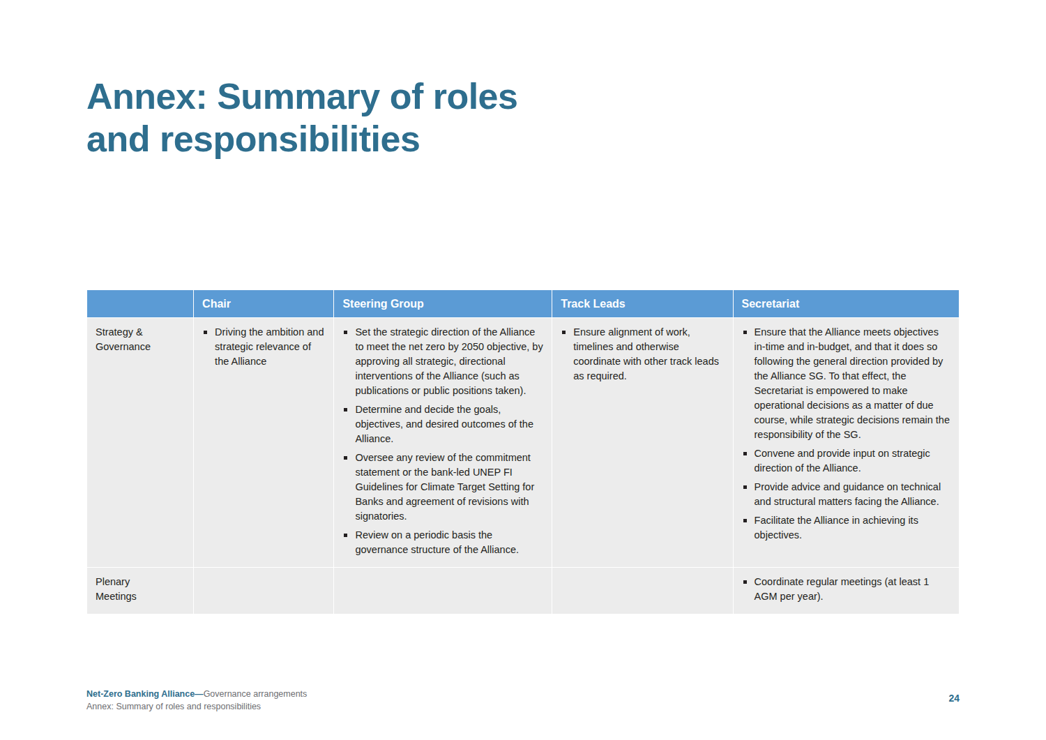Annex: Summary of roles
and responsibilities
| | Chair | Steering Group | Track Leads | Secretariat |
| --- | --- | --- | --- | --- |
| Strategy & Governance | Driving the ambition and strategic relevance of the Alliance | Set the strategic direction of the Alliance to meet the net zero by 2050 objective, by approving all strategic, directional interventions of the Alliance (such as publications or public positions taken). Determine and decide the goals, objectives, and desired outcomes of the Alliance. Oversee any review of the commitment statement or the bank-led UNEP FI Guidelines for Climate Target Setting for Banks and agreement of revisions with signatories. Review on a periodic basis the governance structure of the Alliance. | Ensure alignment of work, timelines and otherwise coordinate with other track leads as required. | Ensure that the Alliance meets objectives in-time and in-budget, and that it does so following the general direction provided by the Alliance SG. To that effect, the Secretariat is empowered to make operational decisions as a matter of due course, while strategic decisions remain the responsibility of the SG. Convene and provide input on strategic direction of the Alliance. Provide advice and guidance on technical and structural matters facing the Alliance. Facilitate the Alliance in achieving its objectives. |
| Plenary Meetings | | | | Coordinate regular meetings (at least 1 AGM per year). |
Net-Zero Banking Alliance—Governance arrangements
Annex: Summary of roles and responsibilities
24